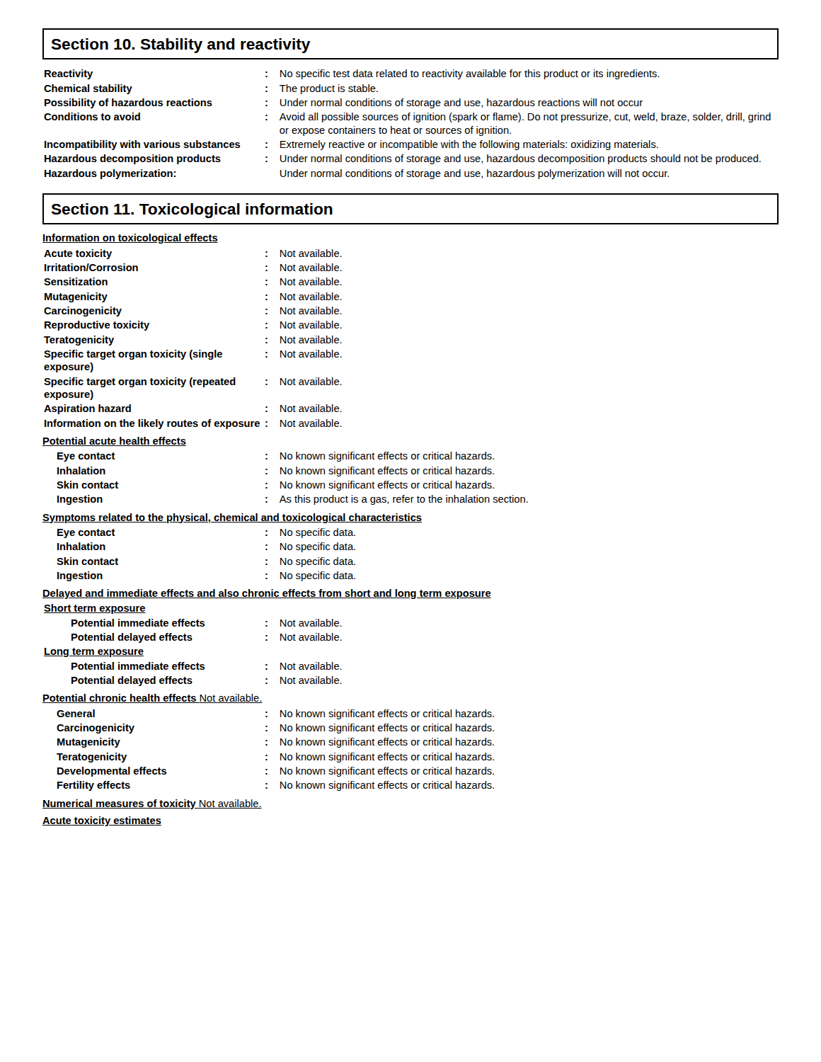Section 10. Stability and reactivity
| Reactivity | : | No specific test data related to reactivity available for this product or its ingredients. |
| Chemical stability | : | The product is stable. |
| Possibility of hazardous reactions | : | Under normal conditions of storage and use, hazardous reactions will not occur |
| Conditions to avoid | : | Avoid all possible sources of ignition (spark or flame). Do not pressurize, cut, weld, braze, solder, drill, grind or expose containers to heat or sources of ignition. |
| Incompatibility with various substances | : | Extremely reactive or incompatible with the following materials: oxidizing materials. |
| Hazardous decomposition products | : | Under normal conditions of storage and use, hazardous decomposition products should not be produced. |
| Hazardous polymerization: | | Under normal conditions of storage and use, hazardous polymerization will not occur. |
Section 11. Toxicological information
Information on toxicological effects
| Acute toxicity | : | Not available. |
| Irritation/Corrosion | : | Not available. |
| Sensitization | : | Not available. |
| Mutagenicity | : | Not available. |
| Carcinogenicity | : | Not available. |
| Reproductive toxicity | : | Not available. |
| Teratogenicity | : | Not available. |
| Specific target organ toxicity (single exposure) | : | Not available. |
| Specific target organ toxicity (repeated exposure) | : | Not available. |
| Aspiration hazard | : | Not available. |
| Information on the likely routes of exposure | : | Not available. |
Potential acute health effects
| Eye contact | : | No known significant effects or critical hazards. |
| Inhalation | : | No known significant effects or critical hazards. |
| Skin contact | : | No known significant effects or critical hazards. |
| Ingestion | : | As this product is a gas, refer to the inhalation section. |
Symptoms related to the physical, chemical and toxicological characteristics
| Eye contact | : | No specific data. |
| Inhalation | : | No specific data. |
| Skin contact | : | No specific data. |
| Ingestion | : | No specific data. |
Delayed and immediate effects and also chronic effects from short and long term exposure
| Short term exposure |
| Potential immediate effects | : | Not available. |
| Potential delayed effects | : | Not available. |
| Long term exposure |
| Potential immediate effects | : | Not available. |
| Potential delayed effects | : | Not available. |
Potential chronic health effects Not available.
| General | : | No known significant effects or critical hazards. |
| Carcinogenicity | : | No known significant effects or critical hazards. |
| Mutagenicity | : | No known significant effects or critical hazards. |
| Teratogenicity | : | No known significant effects or critical hazards. |
| Developmental effects | : | No known significant effects or critical hazards. |
| Fertility effects | : | No known significant effects or critical hazards. |
Numerical measures of toxicity Not available.
Acute toxicity estimates